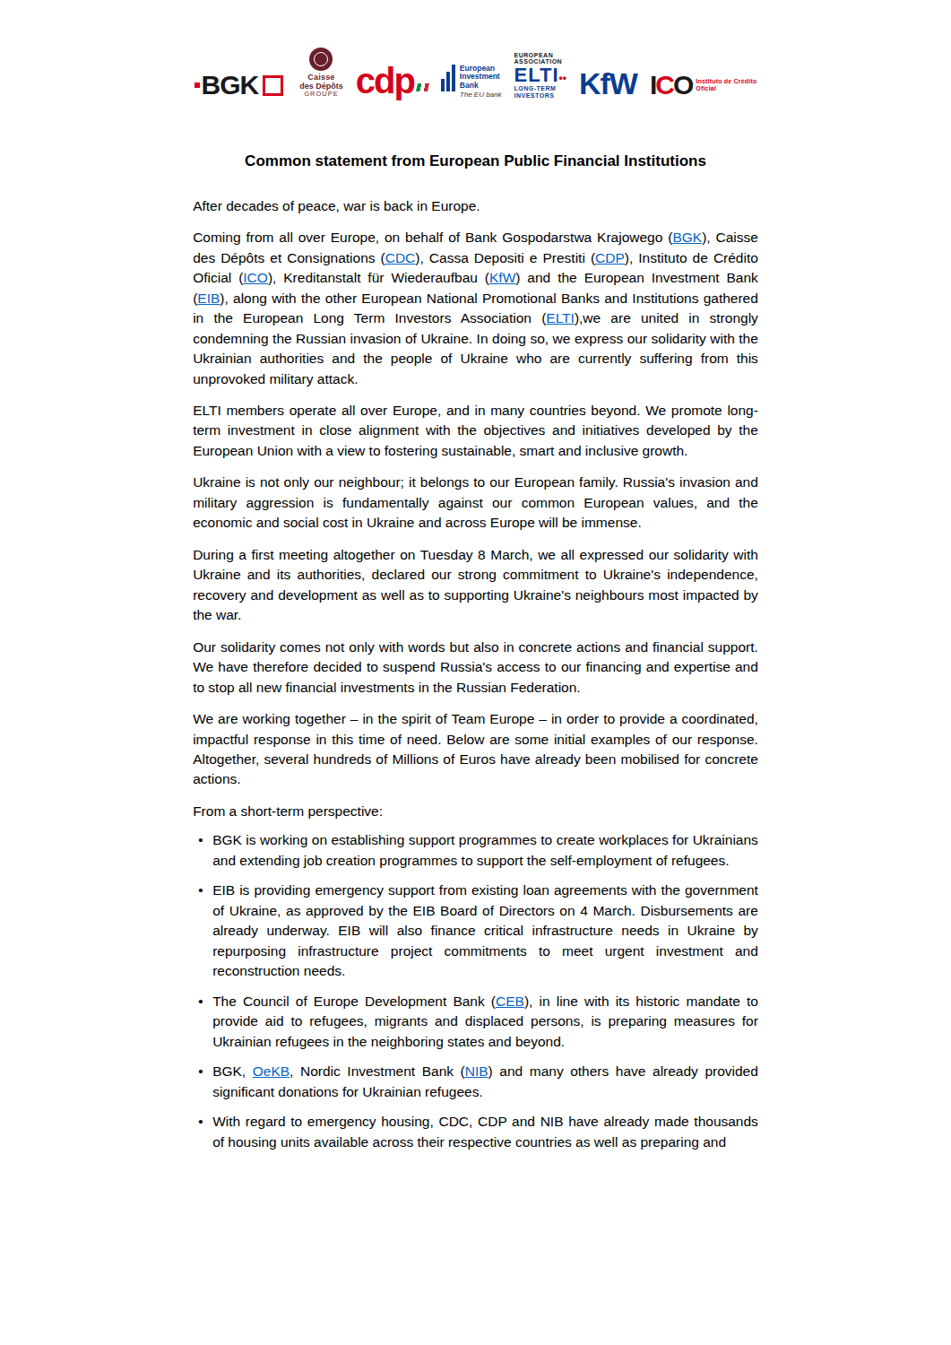BGK
Caisse
des Dépôts
GROUPE
cdp
European
Investment
Bank
The EU bank
EUROPEAN
ASSOCIATION
ELTI••
LONG-TERM
INVESTORS
KfW
ICO
Instituto de Crédito
Oficial
Common statement from European Public Financial Institutions
After decades of peace, war is back in Europe.
Coming from all over Europe, on behalf of Bank Gospodarstwa Krajowego (BGK), Caisse des Dépôts et Consignations (CDC), Cassa Depositi e Prestiti (CDP), Instituto de Crédito Oficial (ICO), Kreditanstalt für Wiederaufbau (KfW) and the European Investment Bank (EIB), along with the other European National Promotional Banks and Institutions gathered in the European Long Term Investors Association (ELTI),we are united in strongly condemning the Russian invasion of Ukraine. In doing so, we express our solidarity with the Ukrainian authorities and the people of Ukraine who are currently suffering from this unprovoked military attack.
ELTI members operate all over Europe, and in many countries beyond. We promote long-term investment in close alignment with the objectives and initiatives developed by the European Union with a view to fostering sustainable, smart and inclusive growth.
Ukraine is not only our neighbour; it belongs to our European family. Russia's invasion and military aggression is fundamentally against our common European values, and the economic and social cost in Ukraine and across Europe will be immense.
During a first meeting altogether on Tuesday 8 March, we all expressed our solidarity with Ukraine and its authorities, declared our strong commitment to Ukraine's independence, recovery and development as well as to supporting Ukraine's neighbours most impacted by the war.
Our solidarity comes not only with words but also in concrete actions and financial support. We have therefore decided to suspend Russia's access to our financing and expertise and to stop all new financial investments in the Russian Federation.
We are working together – in the spirit of Team Europe – in order to provide a coordinated, impactful response in this time of need. Below are some initial examples of our response. Altogether, several hundreds of Millions of Euros have already been mobilised for concrete actions.
From a short-term perspective:
BGK is working on establishing support programmes to create workplaces for Ukrainians and extending job creation programmes to support the self-employment of refugees.
EIB is providing emergency support from existing loan agreements with the government of Ukraine, as approved by the EIB Board of Directors on 4 March. Disbursements are already underway. EIB will also finance critical infrastructure needs in Ukraine by repurposing infrastructure project commitments to meet urgent investment and reconstruction needs.
The Council of Europe Development Bank (CEB), in line with its historic mandate to provide aid to refugees, migrants and displaced persons, is preparing measures for Ukrainian refugees in the neighboring states and beyond.
BGK, OeKB, Nordic Investment Bank (NIB) and many others have already provided significant donations for Ukrainian refugees.
With regard to emergency housing, CDC, CDP and NIB have already made thousands of housing units available across their respective countries as well as preparing and